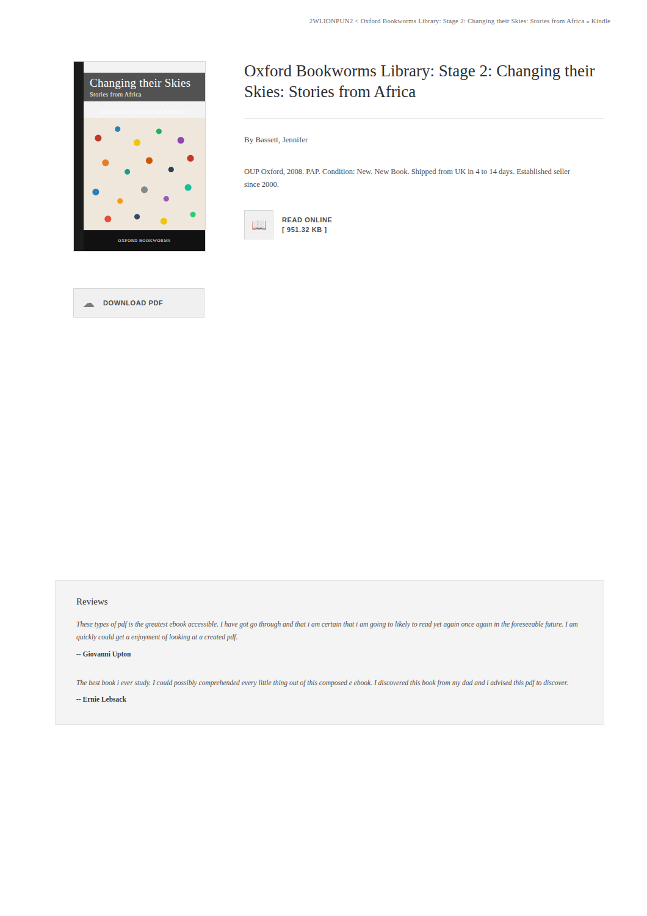2WLIONPUN2 < Oxford Bookworms Library: Stage 2: Changing their Skies: Stories from Africa » Kindle
Changing their Skies
Stories from Africa
RETOLD BY JENNIFER BASSETT
OXFORD BOOKWORMS
☁
DOWNLOAD PDF
Oxford Bookworms Library: Stage 2: Changing their Skies: Stories from Africa
By Bassett, Jennifer
OUP Oxford, 2008. PAP. Condition: New. New Book. Shipped from UK in 4 to 14 days. Established seller since 2000.
📖
READ ONLINE
[ 951.32 KB ]
Reviews
These types of pdf is the greatest ebook accessible. I have got go through and that i am certain that i am going to likely to read yet again once again in the foreseeable future. I am quickly could get a enjoyment of looking at a created pdf.
-- Giovanni Upton
The best book i ever study. I could possibly comprehended every little thing out of this composed e ebook. I discovered this book from my dad and i advised this pdf to discover.
-- Ernie Lebsack